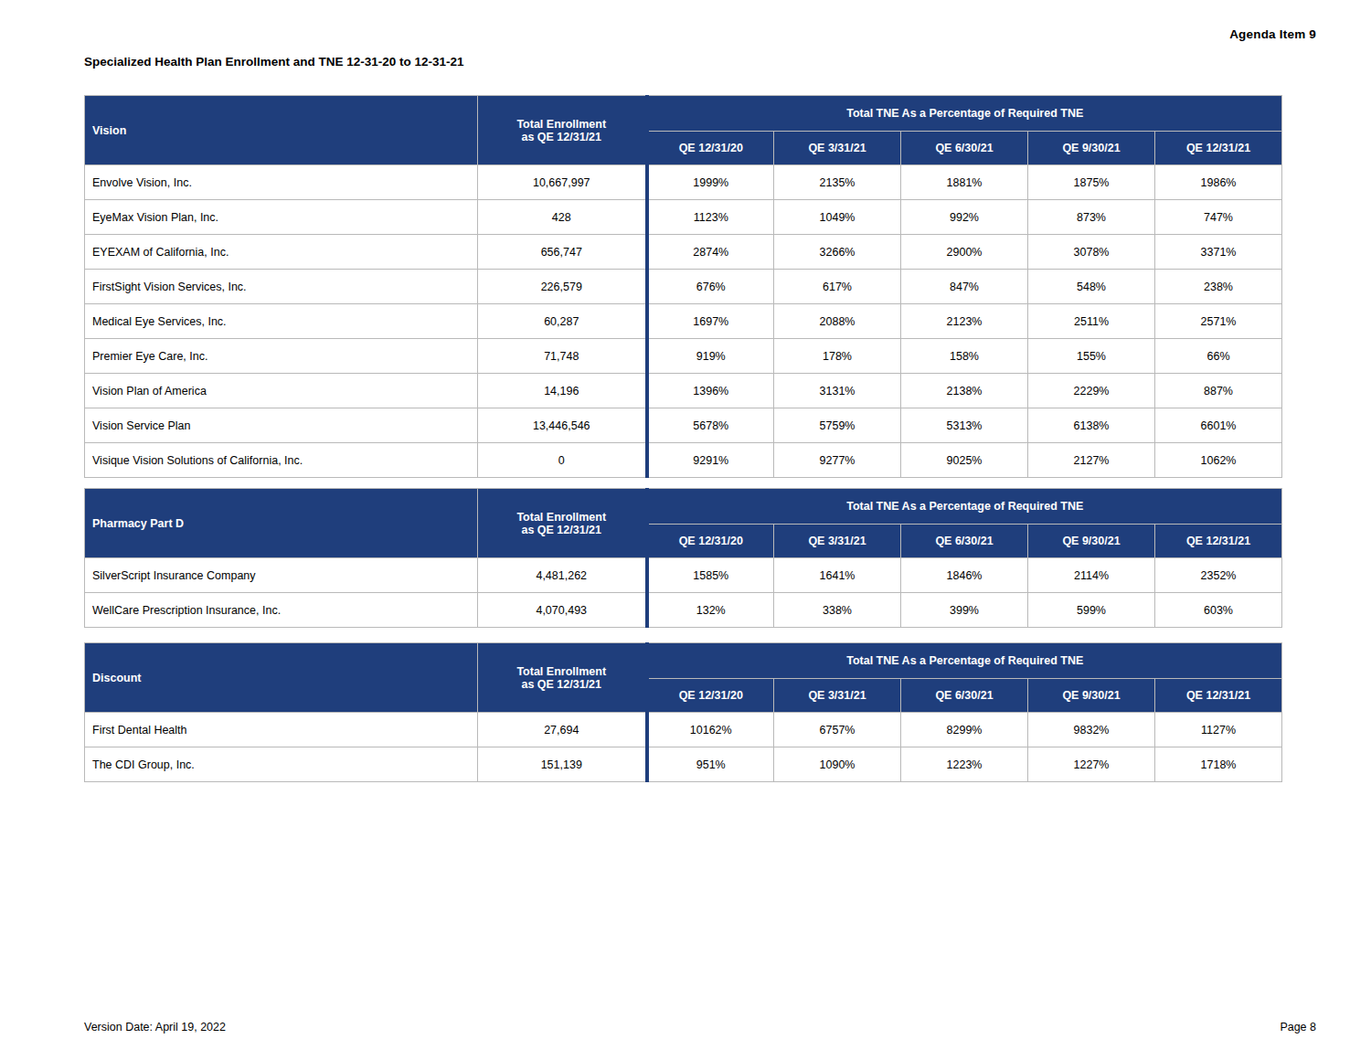Agenda Item 9
Specialized Health Plan Enrollment and TNE 12-31-20 to 12-31-21
| Vision | Total Enrollment as QE 12/31/21 | Total TNE As a Percentage of Required TNE |
| --- | --- | --- |
| QE 12/31/20 | QE 3/31/21 | QE 6/30/21 | QE 9/30/21 | QE 12/31/21 |
| Envolve Vision, Inc. | 10,667,997 | 1999% | 2135% | 1881% | 1875% | 1986% |
| EyeMax Vision Plan, Inc. | 428 | 1123% | 1049% | 992% | 873% | 747% |
| EYEXAM of California, Inc. | 656,747 | 2874% | 3266% | 2900% | 3078% | 3371% |
| FirstSight Vision Services, Inc. | 226,579 | 676% | 617% | 847% | 548% | 238% |
| Medical Eye Services, Inc. | 60,287 | 1697% | 2088% | 2123% | 2511% | 2571% |
| Premier Eye Care, Inc. | 71,748 | 919% | 178% | 158% | 155% | 66% |
| Vision Plan of America | 14,196 | 1396% | 3131% | 2138% | 2229% | 887% |
| Vision Service Plan | 13,446,546 | 5678% | 5759% | 5313% | 6138% | 6601% |
| Visique Vision Solutions of California, Inc. | 0 | 9291% | 9277% | 9025% | 2127% | 1062% |
| Pharmacy Part D | Total Enrollment as QE 12/31/21 | Total TNE As a Percentage of Required TNE |
| --- | --- | --- |
| QE 12/31/20 | QE 3/31/21 | QE 6/30/21 | QE 9/30/21 | QE 12/31/21 |
| SilverScript Insurance Company | 4,481,262 | 1585% | 1641% | 1846% | 2114% | 2352% |
| WellCare Prescription Insurance, Inc. | 4,070,493 | 132% | 338% | 399% | 599% | 603% |
| Discount | Total Enrollment as QE 12/31/21 | Total TNE As a Percentage of Required TNE |
| --- | --- | --- |
| QE 12/31/20 | QE 3/31/21 | QE 6/30/21 | QE 9/30/21 | QE 12/31/21 |
| First Dental Health | 27,694 | 10162% | 6757% | 8299% | 9832% | 1127% |
| The CDI Group, Inc. | 151,139 | 951% | 1090% | 1223% | 1227% | 1718% |
Version Date: April 19, 2022
Page 8